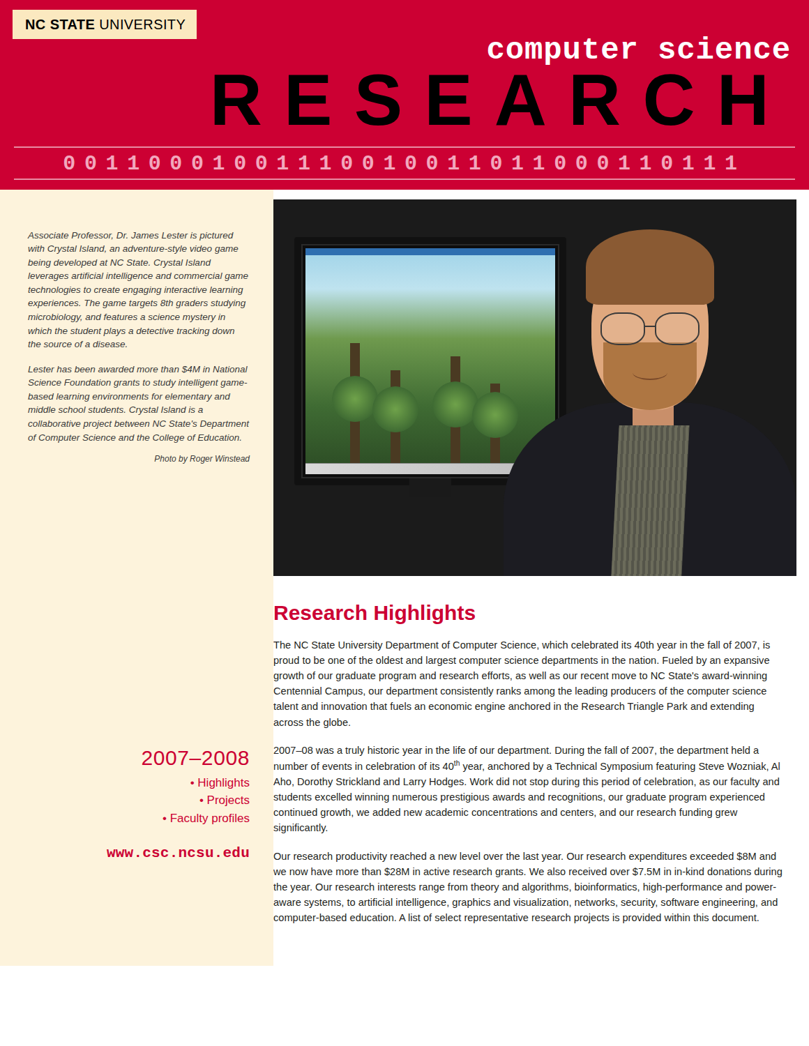NC STATE UNIVERSITY
computer science
RESEARCH
00110001001110010011011000110111
Associate Professor, Dr. James Lester is pictured with Crystal Island, an adventure-style video game being developed at NC State. Crystal Island leverages artificial intelligence and commercial game technologies to create engaging interactive learning experiences. The game targets 8th graders studying microbiology, and features a science mystery in which the student plays a detective tracking down the source of a disease.
Lester has been awarded more than $4M in National Science Foundation grants to study intelligent game-based learning environments for elementary and middle school students. Crystal Island is a collaborative project between NC State's Department of Computer Science and the College of Education.
Photo by Roger Winstead
2007–2008
Highlights
Projects
Faculty profiles
www.csc.ncsu.edu
Research Highlights
The NC State University Department of Computer Science, which celebrated its 40th year in the fall of 2007, is proud to be one of the oldest and largest computer science departments in the nation. Fueled by an expansive growth of our graduate program and research efforts, as well as our recent move to NC State's award-winning Centennial Campus, our department consistently ranks among the leading producers of the computer science talent and innovation that fuels an economic engine anchored in the Research Triangle Park and extending across the globe.
2007–08 was a truly historic year in the life of our department. During the fall of 2007, the department held a number of events in celebration of its 40th year, anchored by a Technical Symposium featuring Steve Wozniak, Al Aho, Dorothy Strickland and Larry Hodges. Work did not stop during this period of celebration, as our faculty and students excelled winning numerous prestigious awards and recognitions, our graduate program experienced continued growth, we added new academic concentrations and centers, and our research funding grew significantly.
Our research productivity reached a new level over the last year. Our research expenditures exceeded $8M and we now have more than $28M in active research grants. We also received over $7.5M in in-kind donations during the year. Our research interests range from theory and algorithms, bioinformatics, high-performance and power-aware systems, to artificial intelligence, graphics and visualization, networks, security, software engineering, and computer-based education. A list of select representative research projects is provided within this document.